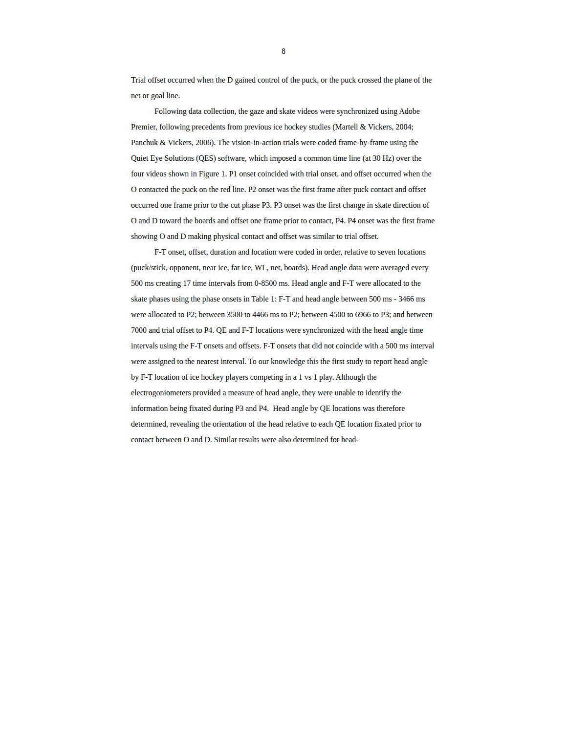8
Trial offset occurred when the D gained control of the puck, or the puck crossed the plane of the net or goal line.
Following data collection, the gaze and skate videos were synchronized using Adobe Premier, following precedents from previous ice hockey studies (Martell & Vickers, 2004; Panchuk & Vickers, 2006). The vision-in-action trials were coded frame-by-frame using the Quiet Eye Solutions (QES) software, which imposed a common time line (at 30 Hz) over the four videos shown in Figure 1. P1 onset coincided with trial onset, and offset occurred when the O contacted the puck on the red line. P2 onset was the first frame after puck contact and offset occurred one frame prior to the cut phase P3. P3 onset was the first change in skate direction of O and D toward the boards and offset one frame prior to contact, P4. P4 onset was the first frame showing O and D making physical contact and offset was similar to trial offset.
F-T onset, offset, duration and location were coded in order, relative to seven locations (puck/stick, opponent, near ice, far ice, WL, net, boards). Head angle data were averaged every 500 ms creating 17 time intervals from 0-8500 ms. Head angle and F-T were allocated to the skate phases using the phase onsets in Table 1: F-T and head angle between 500 ms - 3466 ms were allocated to P2; between 3500 to 4466 ms to P2; between 4500 to 6966 to P3; and between 7000 and trial offset to P4. QE and F-T locations were synchronized with the head angle time intervals using the F-T onsets and offsets. F-T onsets that did not coincide with a 500 ms interval were assigned to the nearest interval. To our knowledge this the first study to report head angle by F-T location of ice hockey players competing in a 1 vs 1 play. Although the electrogoniometers provided a measure of head angle, they were unable to identify the information being fixated during P3 and P4. Head angle by QE locations was therefore determined, revealing the orientation of the head relative to each QE location fixated prior to contact between O and D. Similar results were also determined for head-